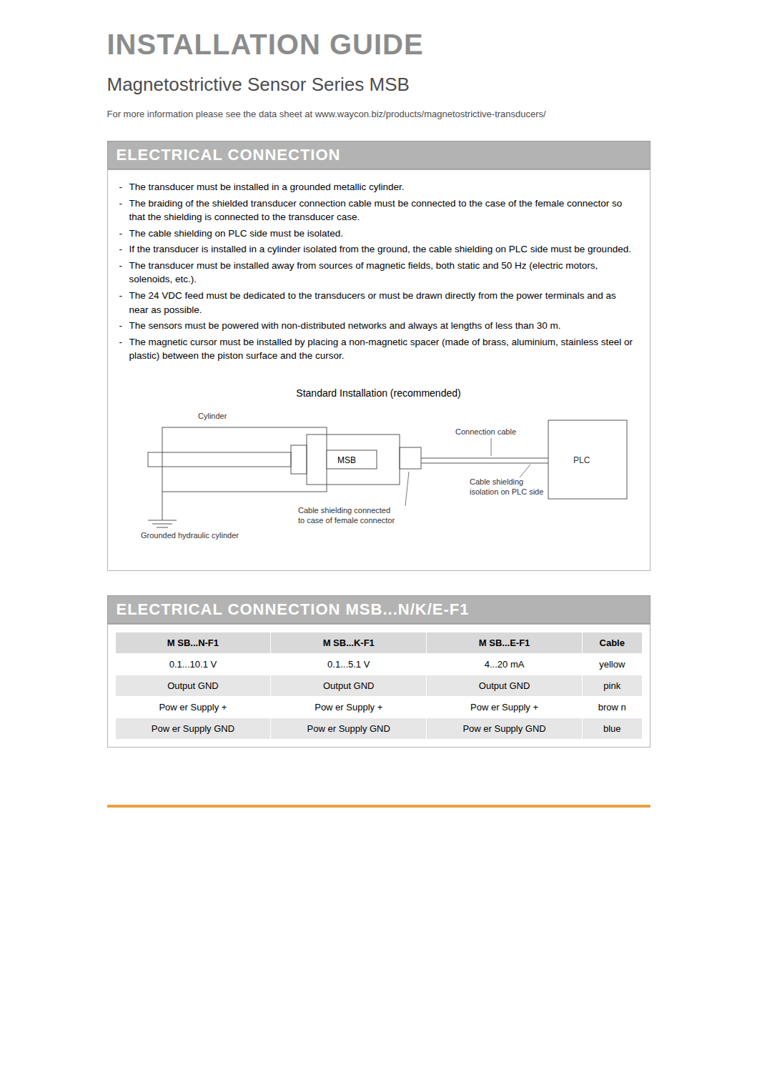INSTALLATION GUIDE
Magnetostrictive Sensor Series MSB
For more information please see the data sheet at www.waycon.biz/products/magnetostrictive-transducers/
ELECTRICAL CONNECTION
The transducer must be installed in a grounded metallic cylinder.
The braiding of the shielded transducer connection cable must be connected to the case of the female connector so that the shielding is connected to the transducer case.
The cable shielding on PLC side must be isolated.
If the transducer is installed in a cylinder isolated from the ground, the cable shielding on PLC side must be grounded.
The transducer must be installed away from sources of magnetic fields, both static and 50 Hz (electric motors, solenoids, etc.).
The 24 VDC feed must be dedicated to the transducers or must be drawn directly from the power terminals and as near as possible.
The sensors must be powered with non-distributed networks and always at lengths of less than 30 m.
The magnetic cursor must be installed by placing a non-magnetic spacer (made of brass, aluminium, stainless steel or plastic) between the piston surface and the cursor.
Standard Installation (recommended)
Cylinder MSB PLC Connection cable Cable shielding isolation on PLC side Cable shielding connected to case of female connector Grounded hydraulic cylinder
ELECTRICAL CONNECTION MSB...N/K/E-F1
| M SB...N-F1 | M SB...K-F1 | M SB...E-F1 | Cable |
| --- | --- | --- | --- |
| 0.1...10.1 V | 0.1...5.1 V | 4...20 mA | yellow |
| Output GND | Output GND | Output GND | pink |
| Pow er Supply + | Pow er Supply + | Pow er Supply + | brow n |
| Pow er Supply GND | Pow er Supply GND | Pow er Supply GND | blue |